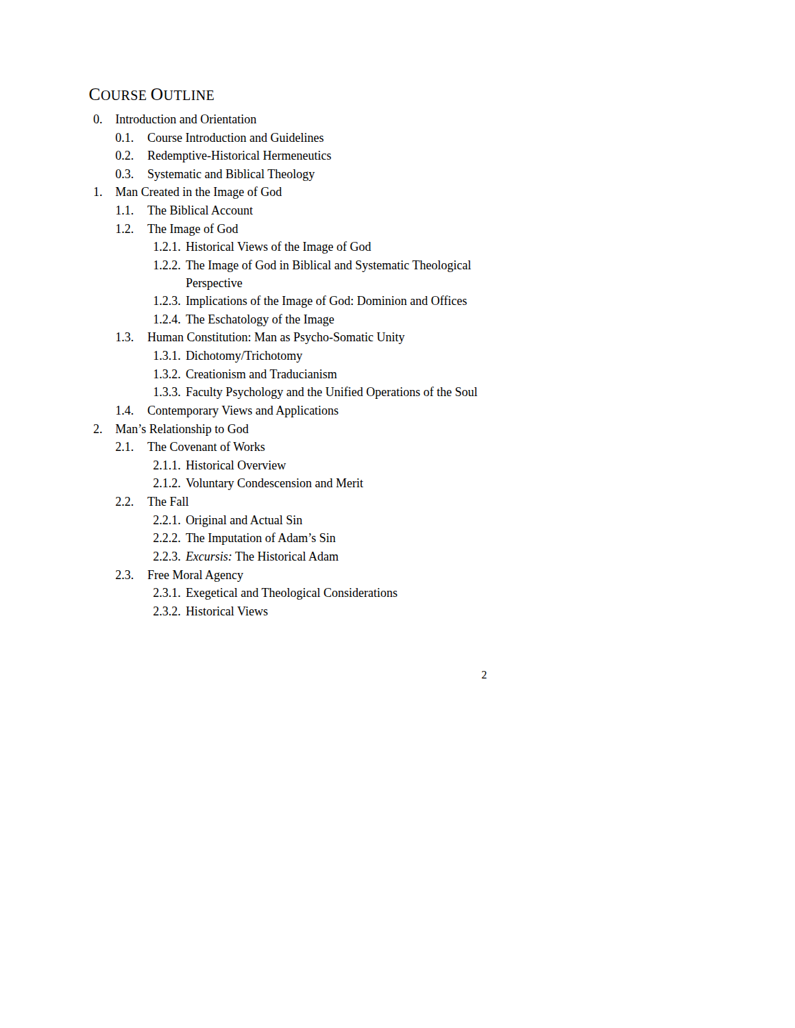Course Outline
0. Introduction and Orientation
0.1. Course Introduction and Guidelines
0.2. Redemptive-Historical Hermeneutics
0.3. Systematic and Biblical Theology
1. Man Created in the Image of God
1.1. The Biblical Account
1.2. The Image of God
1.2.1. Historical Views of the Image of God
1.2.2. The Image of God in Biblical and Systematic Theological Perspective
1.2.3. Implications of the Image of God: Dominion and Offices
1.2.4. The Eschatology of the Image
1.3. Human Constitution: Man as Psycho-Somatic Unity
1.3.1. Dichotomy/Trichotomy
1.3.2. Creationism and Traducianism
1.3.3. Faculty Psychology and the Unified Operations of the Soul
1.4. Contemporary Views and Applications
2. Man’s Relationship to God
2.1. The Covenant of Works
2.1.1. Historical Overview
2.1.2. Voluntary Condescension and Merit
2.2. The Fall
2.2.1. Original and Actual Sin
2.2.2. The Imputation of Adam’s Sin
2.2.3. Excursis: The Historical Adam
2.3. Free Moral Agency
2.3.1. Exegetical and Theological Considerations
2.3.2. Historical Views
2